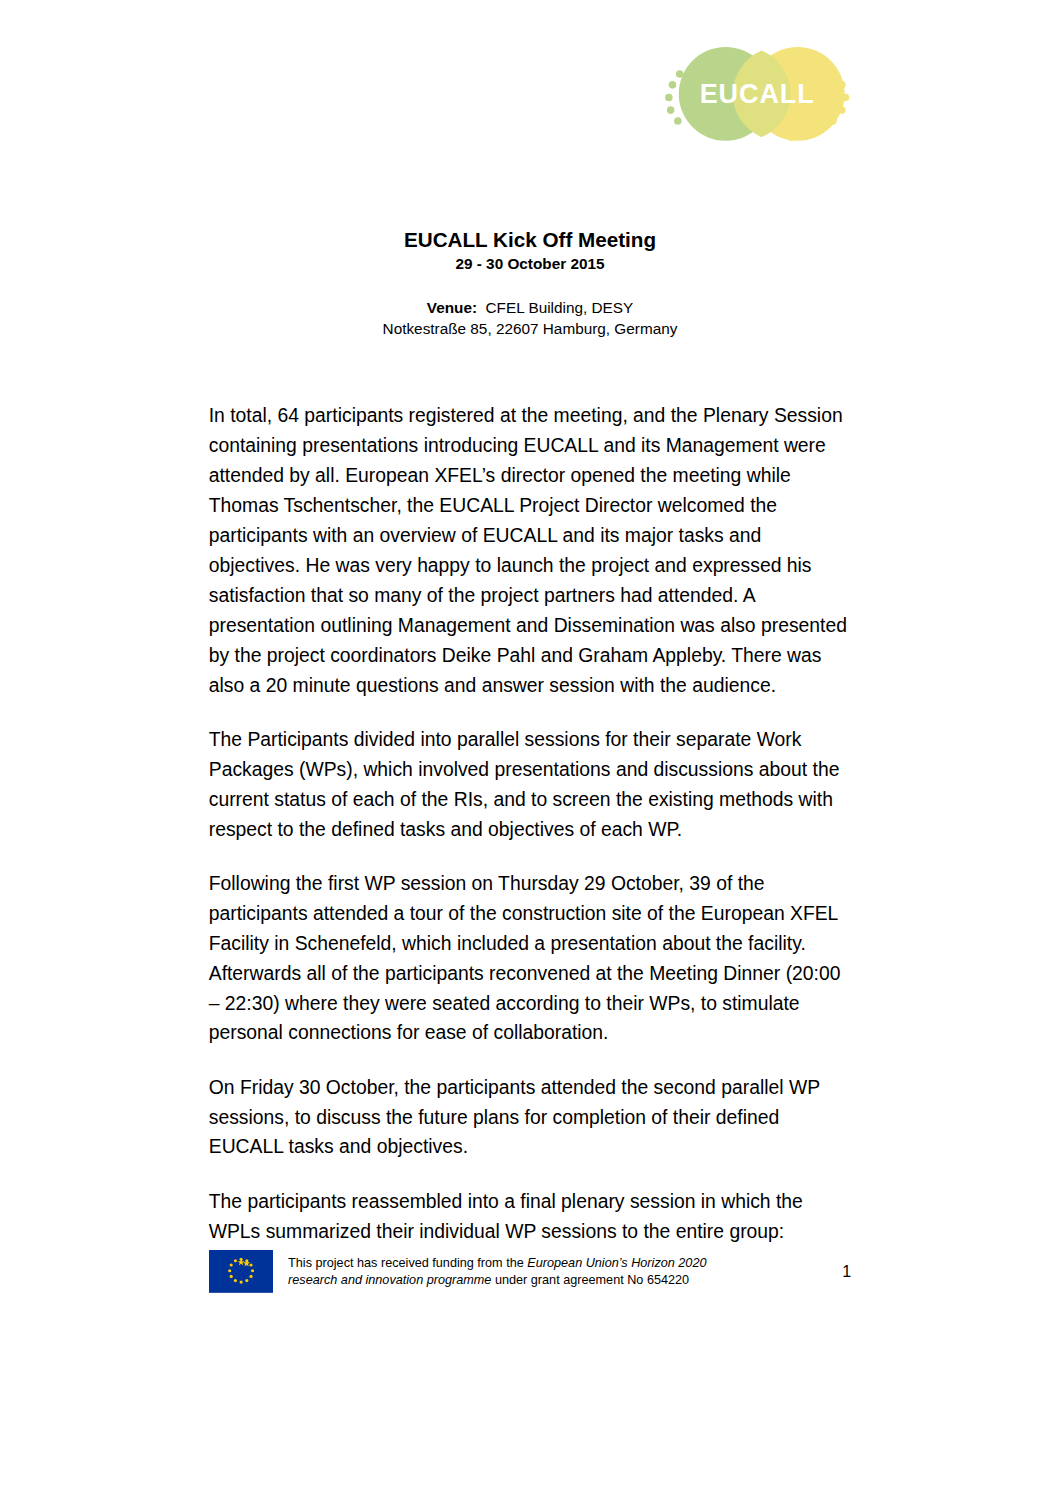EUCALL
EUCALL Kick Off Meeting
29 - 30 October 2015
Venue: CFEL Building, DESY
Notkestraße 85, 22607 Hamburg, Germany
In total, 64 participants registered at the meeting, and the Plenary Session containing presentations introducing EUCALL and its Management were attended by all. European XFEL’s director opened the meeting while Thomas Tschentscher, the EUCALL Project Director welcomed the participants with an overview of EUCALL and its major tasks and objectives. He was very happy to launch the project and expressed his satisfaction that so many of the project partners had attended. A presentation outlining Management and Dissemination was also presented by the project coordinators Deike Pahl and Graham Appleby. There was also a 20 minute questions and answer session with the audience.
The Participants divided into parallel sessions for their separate Work Packages (WPs), which involved presentations and discussions about the current status of each of the RIs, and to screen the existing methods with respect to the defined tasks and objectives of each WP.
Following the first WP session on Thursday 29 October, 39 of the participants attended a tour of the construction site of the European XFEL Facility in Schenefeld, which included a presentation about the facility. Afterwards all of the participants reconvened at the Meeting Dinner (20:00 – 22:30) where they were seated according to their WPs, to stimulate personal connections for ease of collaboration.
On Friday 30 October, the participants attended the second parallel WP sessions, to discuss the future plans for completion of their defined EUCALL tasks and objectives.
The participants reassembled into a final plenary session in which the WPLs summarized their individual WP sessions to the entire group:
This project has received funding from the European Union’s Horizon 2020
research and innovation programme under grant agreement No 654220
1